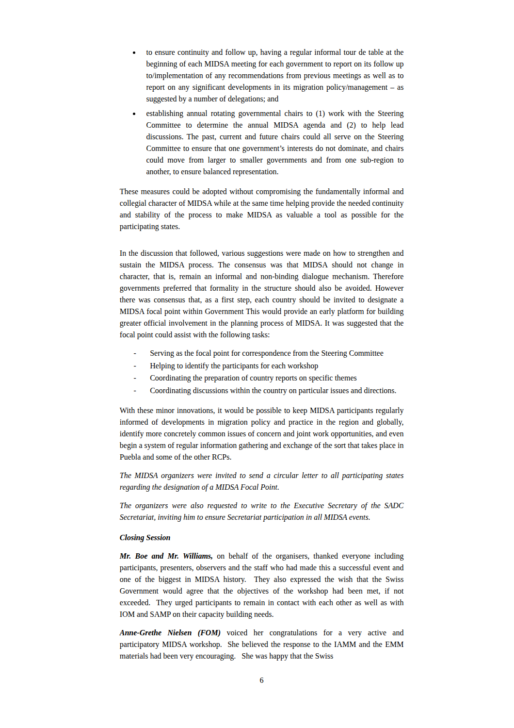to ensure continuity and follow up, having a regular informal tour de table at the beginning of each MIDSA meeting for each government to report on its follow up to/implementation of any recommendations from previous meetings as well as to report on any significant developments in its migration policy/management – as suggested by a number of delegations; and
establishing annual rotating governmental chairs to (1) work with the Steering Committee to determine the annual MIDSA agenda and (2) to help lead discussions. The past, current and future chairs could all serve on the Steering Committee to ensure that one government’s interests do not dominate, and chairs could move from larger to smaller governments and from one sub-region to another, to ensure balanced representation.
These measures could be adopted without compromising the fundamentally informal and collegial character of MIDSA while at the same time helping provide the needed continuity and stability of the process to make MIDSA as valuable a tool as possible for the participating states.
In the discussion that followed, various suggestions were made on how to strengthen and sustain the MIDSA process. The consensus was that MIDSA should not change in character, that is, remain an informal and non-binding dialogue mechanism. Therefore governments preferred that formality in the structure should also be avoided. However there was consensus that, as a first step, each country should be invited to designate a MIDSA focal point within Government This would provide an early platform for building greater official involvement in the planning process of MIDSA. It was suggested that the focal point could assist with the following tasks:
Serving as the focal point for correspondence from the Steering Committee
Helping to identify the participants for each workshop
Coordinating the preparation of country reports on specific themes
Coordinating discussions within the country on particular issues and directions.
With these minor innovations, it would be possible to keep MIDSA participants regularly informed of developments in migration policy and practice in the region and globally, identify more concretely common issues of concern and joint work opportunities, and even begin a system of regular information gathering and exchange of the sort that takes place in Puebla and some of the other RCPs.
The MIDSA organizers were invited to send a circular letter to all participating states regarding the designation of a MIDSA Focal Point.
The organizers were also requested to write to the Executive Secretary of the SADC Secretariat, inviting him to ensure Secretariat participation in all MIDSA events.
Closing Session
Mr. Boe and Mr. Williams, on behalf of the organisers, thanked everyone including participants, presenters, observers and the staff who had made this a successful event and one of the biggest in MIDSA history. They also expressed the wish that the Swiss Government would agree that the objectives of the workshop had been met, if not exceeded. They urged participants to remain in contact with each other as well as with IOM and SAMP on their capacity building needs.
Anne-Grethe Nielsen (FOM) voiced her congratulations for a very active and participatory MIDSA workshop. She believed the response to the IAMM and the EMM materials had been very encouraging. She was happy that the Swiss
6